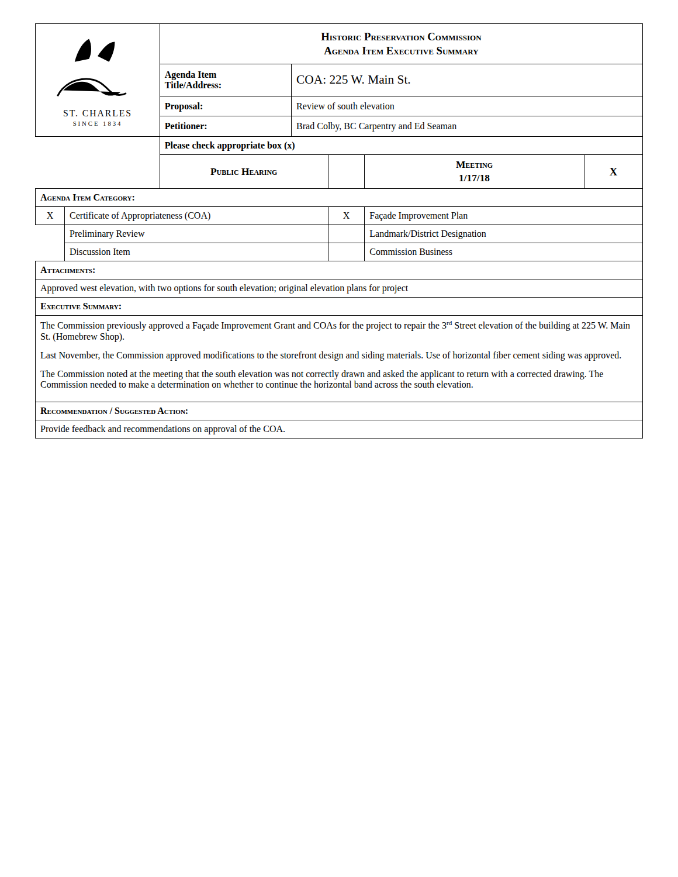| | Historic Preservation Commission Agenda Item Executive Summary |
| Agenda Item Title/Address: | COA: 225 W. Main St. |
| Proposal: | Review of south elevation |
| Petitioner: | Brad Colby, BC Carpentry and Ed Seaman |
| | Please check appropriate box (x) |
| | Public Hearing | | Meeting 1/17/18 | X |
| Agenda Item Category: |
| X | Certificate of Appropriateness (COA) | X | Façade Improvement Plan |
| | Preliminary Review | | Landmark/District Designation |
| | Discussion Item | | Commission Business |
| Attachments: |
| Approved west elevation, with two options for south elevation; original elevation plans for project |
| Executive Summary: |
| The Commission previously approved a Façade Improvement Grant and COAs for the project to repair the 3 rd Street elevation of the building at 225 W. Main St. (Homebrew Shop). Last November, the Commission approved modifications to the storefront design and siding materials. Use of horizontal fiber cement siding was approved. The Commission noted at the meeting that the south elevation was not correctly drawn and asked the applicant to return with a corrected drawing. The Commission needed to make a determination on whether to continue the horizontal band across the south elevation. |
| Recommendation / Suggested Action: |
| Provide feedback and recommendations on approval of the COA. |